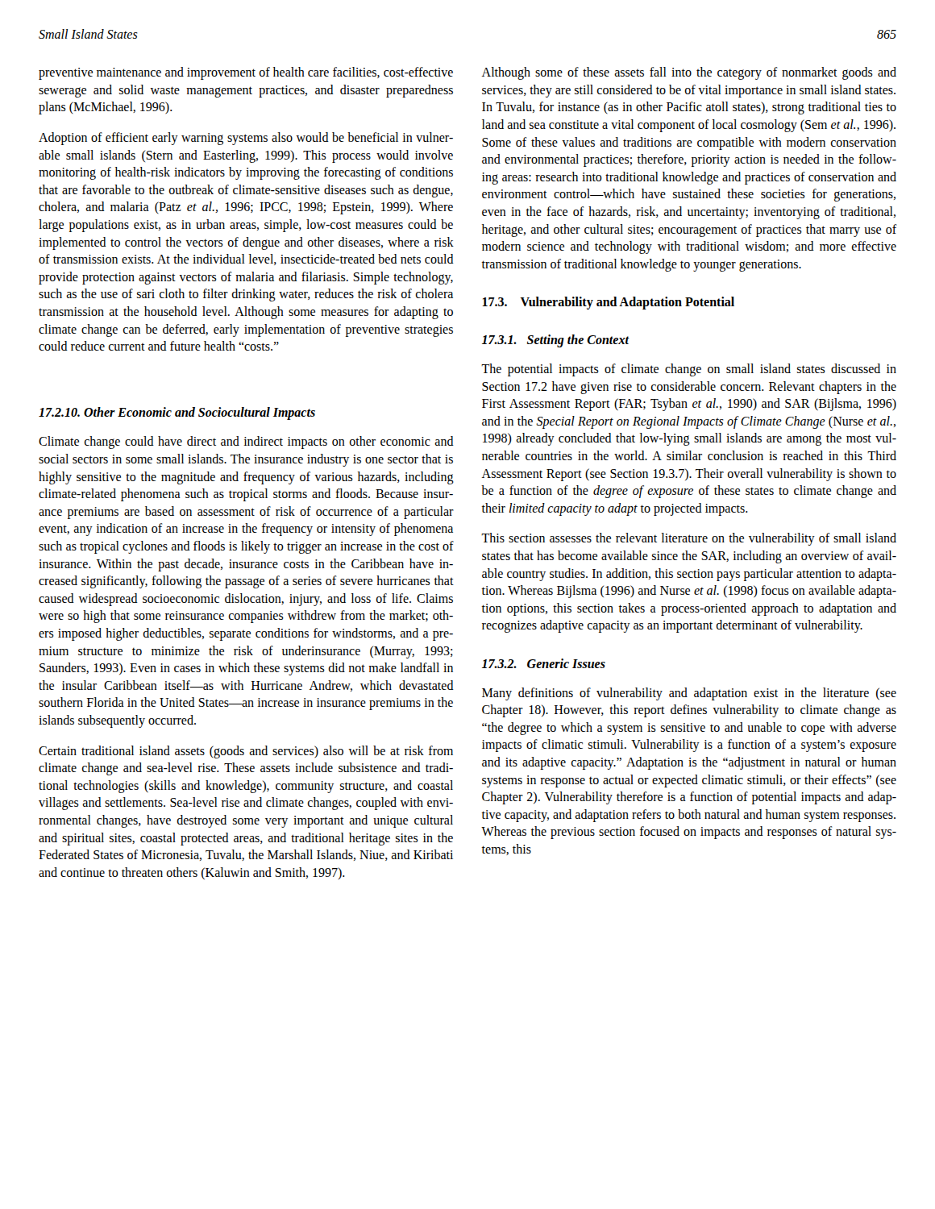Small Island States 865
preventive maintenance and improvement of health care facilities, cost-effective sewerage and solid waste management practices, and disaster preparedness plans (McMichael, 1996).
Adoption of efficient early warning systems also would be beneficial in vulnerable small islands (Stern and Easterling, 1999). This process would involve monitoring of health-risk indicators by improving the forecasting of conditions that are favorable to the outbreak of climate-sensitive diseases such as dengue, cholera, and malaria (Patz et al., 1996; IPCC, 1998; Epstein, 1999). Where large populations exist, as in urban areas, simple, low-cost measures could be implemented to control the vectors of dengue and other diseases, where a risk of transmission exists. At the individual level, insecticide-treated bed nets could provide protection against vectors of malaria and filariasis. Simple technology, such as the use of sari cloth to filter drinking water, reduces the risk of cholera transmission at the household level. Although some measures for adapting to climate change can be deferred, early implementation of preventive strategies could reduce current and future health “costs.”
17.2.10. Other Economic and Sociocultural Impacts
Climate change could have direct and indirect impacts on other economic and social sectors in some small islands. The insurance industry is one sector that is highly sensitive to the magnitude and frequency of various hazards, including climate-related phenomena such as tropical storms and floods. Because insurance premiums are based on assessment of risk of occurrence of a particular event, any indication of an increase in the frequency or intensity of phenomena such as tropical cyclones and floods is likely to trigger an increase in the cost of insurance. Within the past decade, insurance costs in the Caribbean have increased significantly, following the passage of a series of severe hurricanes that caused widespread socioeconomic dislocation, injury, and loss of life. Claims were so high that some reinsurance companies withdrew from the market; others imposed higher deductibles, separate conditions for windstorms, and a premium structure to minimize the risk of underinsurance (Murray, 1993; Saunders, 1993). Even in cases in which these systems did not make landfall in the insular Caribbean itself—as with Hurricane Andrew, which devastated southern Florida in the United States—an increase in insurance premiums in the islands subsequently occurred.
Certain traditional island assets (goods and services) also will be at risk from climate change and sea-level rise. These assets include subsistence and traditional technologies (skills and knowledge), community structure, and coastal villages and settlements. Sea-level rise and climate changes, coupled with environmental changes, have destroyed some very important and unique cultural and spiritual sites, coastal protected areas, and traditional heritage sites in the Federated States of Micronesia, Tuvalu, the Marshall Islands, Niue, and Kiribati and continue to threaten others (Kaluwin and Smith, 1997).
Although some of these assets fall into the category of nonmarket goods and services, they are still considered to be of vital importance in small island states. In Tuvalu, for instance (as in other Pacific atoll states), strong traditional ties to land and sea constitute a vital component of local cosmology (Sem et al., 1996). Some of these values and traditions are compatible with modern conservation and environmental practices; therefore, priority action is needed in the following areas: research into traditional knowledge and practices of conservation and environment control—which have sustained these societies for generations, even in the face of hazards, risk, and uncertainty; inventorying of traditional, heritage, and other cultural sites; encouragement of practices that marry use of modern science and technology with traditional wisdom; and more effective transmission of traditional knowledge to younger generations.
17.3. Vulnerability and Adaptation Potential
17.3.1. Setting the Context
The potential impacts of climate change on small island states discussed in Section 17.2 have given rise to considerable concern. Relevant chapters in the First Assessment Report (FAR; Tsyban et al., 1990) and SAR (Bijlsma, 1996) and in the Special Report on Regional Impacts of Climate Change (Nurse et al., 1998) already concluded that low-lying small islands are among the most vulnerable countries in the world. A similar conclusion is reached in this Third Assessment Report (see Section 19.3.7). Their overall vulnerability is shown to be a function of the degree of exposure of these states to climate change and their limited capacity to adapt to projected impacts.
This section assesses the relevant literature on the vulnerability of small island states that has become available since the SAR, including an overview of available country studies. In addition, this section pays particular attention to adaptation. Whereas Bijlsma (1996) and Nurse et al. (1998) focus on available adaptation options, this section takes a process-oriented approach to adaptation and recognizes adaptive capacity as an important determinant of vulnerability.
17.3.2. Generic Issues
Many definitions of vulnerability and adaptation exist in the literature (see Chapter 18). However, this report defines vulnerability to climate change as “the degree to which a system is sensitive to and unable to cope with adverse impacts of climatic stimuli. Vulnerability is a function of a system’s exposure and its adaptive capacity.” Adaptation is the “adjustment in natural or human systems in response to actual or expected climatic stimuli, or their effects” (see Chapter 2). Vulnerability therefore is a function of potential impacts and adaptive capacity, and adaptation refers to both natural and human system responses. Whereas the previous section focused on impacts and responses of natural systems, this